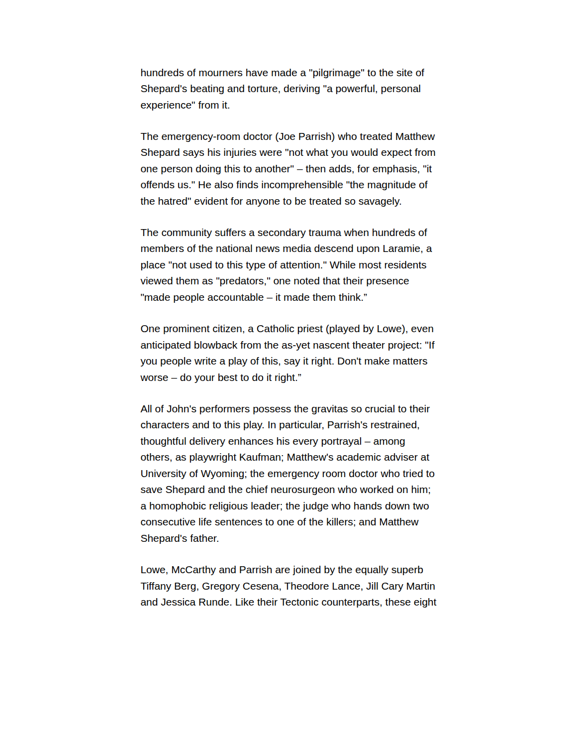hundreds of mourners have made a "pilgrimage" to the site of Shepard's beating and torture, deriving "a powerful, personal experience" from it.
The emergency-room doctor (Joe Parrish) who treated Matthew Shepard says his injuries were "not what you would expect from one person doing this to another" – then adds, for emphasis, "it offends us." He also finds incomprehensible "the magnitude of the hatred" evident for anyone to be treated so savagely.
The community suffers a secondary trauma when hundreds of members of the national news media descend upon Laramie, a place "not used to this type of attention." While most residents viewed them as "predators," one noted that their presence "made people accountable – it made them think.”
One prominent citizen, a Catholic priest (played by Lowe), even anticipated blowback from the as-yet nascent theater project: "If you people write a play of this, say it right. Don't make matters worse – do your best to do it right.”
All of John's performers possess the gravitas so crucial to their characters and to this play. In particular, Parrish's restrained, thoughtful delivery enhances his every portrayal – among others, as playwright Kaufman; Matthew's academic adviser at University of Wyoming; the emergency room doctor who tried to save Shepard and the chief neurosurgeon who worked on him; a homophobic religious leader; the judge who hands down two consecutive life sentences to one of the killers; and Matthew Shepard's father.
Lowe, McCarthy and Parrish are joined by the equally superb Tiffany Berg, Gregory Cesena, Theodore Lance, Jill Cary Martin and Jessica Runde. Like their Tectonic counterparts, these eight